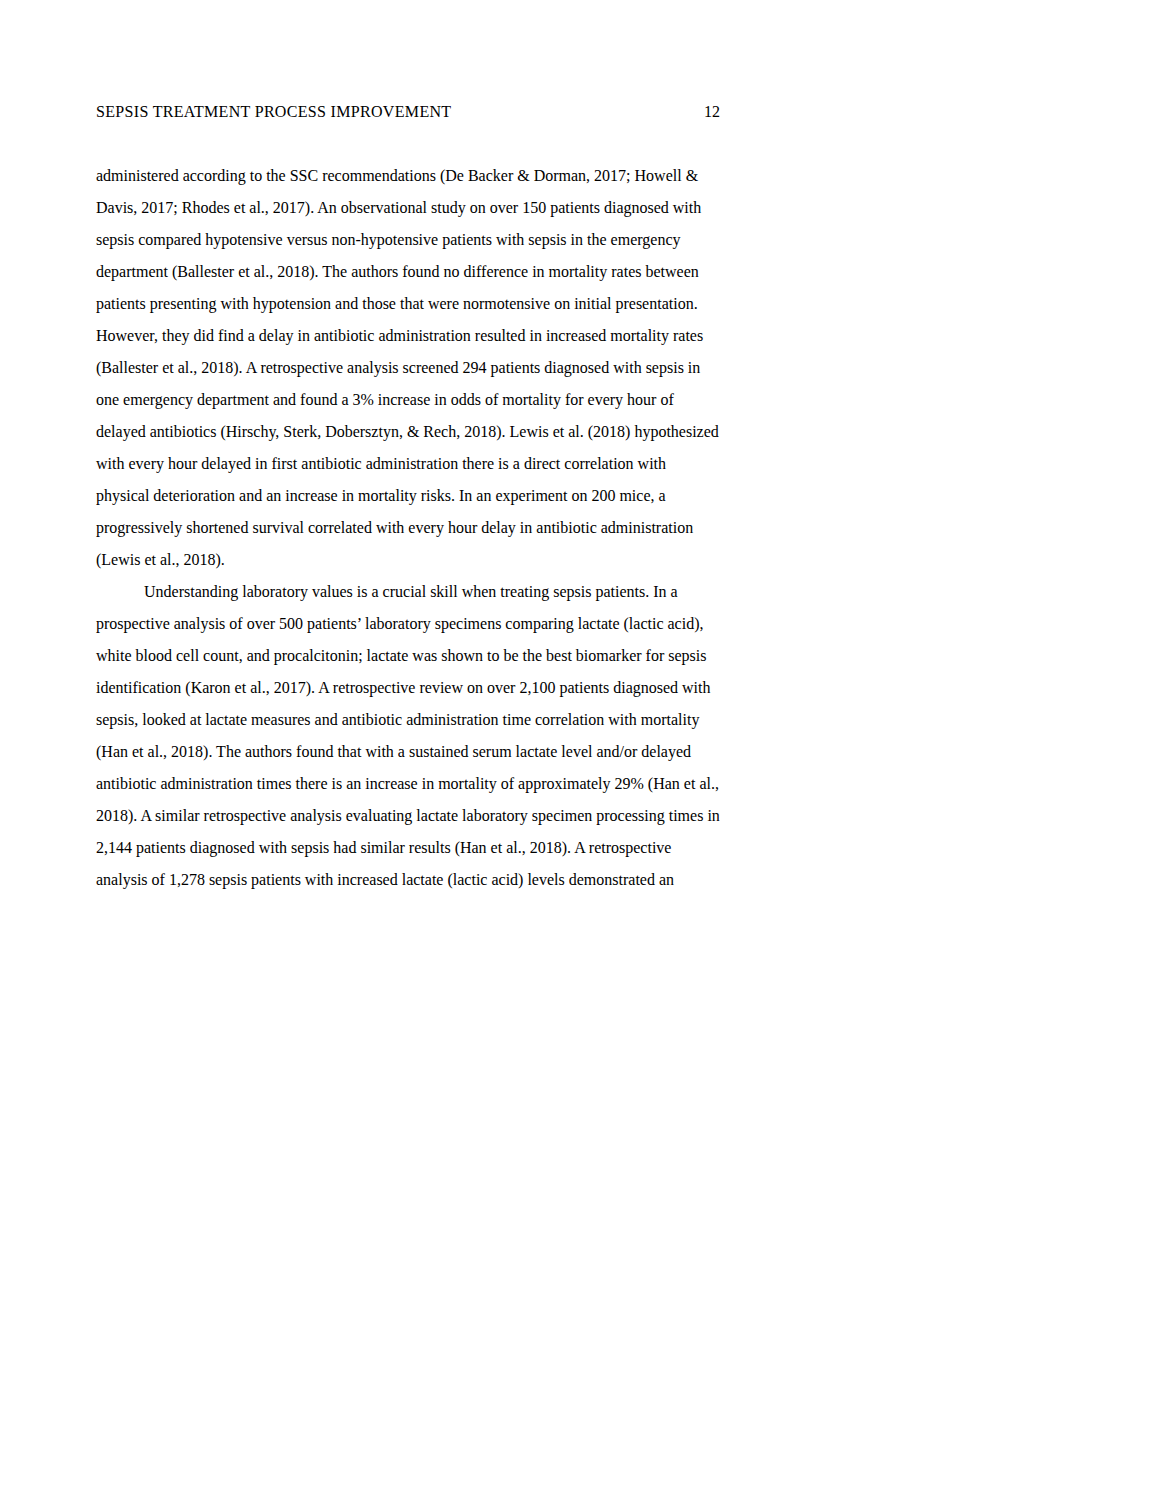Sepsis Treatment Process Improvement 12
administered according to the SSC recommendations (De Backer & Dorman, 2017; Howell & Davis, 2017; Rhodes et al., 2017). An observational study on over 150 patients diagnosed with sepsis compared hypotensive versus non-hypotensive patients with sepsis in the emergency department (Ballester et al., 2018). The authors found no difference in mortality rates between patients presenting with hypotension and those that were normotensive on initial presentation. However, they did find a delay in antibiotic administration resulted in increased mortality rates (Ballester et al., 2018). A retrospective analysis screened 294 patients diagnosed with sepsis in one emergency department and found a 3% increase in odds of mortality for every hour of delayed antibiotics (Hirschy, Sterk, Dobersztyn, & Rech, 2018). Lewis et al. (2018) hypothesized with every hour delayed in first antibiotic administration there is a direct correlation with physical deterioration and an increase in mortality risks. In an experiment on 200 mice, a progressively shortened survival correlated with every hour delay in antibiotic administration (Lewis et al., 2018).
Understanding laboratory values is a crucial skill when treating sepsis patients. In a prospective analysis of over 500 patients’ laboratory specimens comparing lactate (lactic acid), white blood cell count, and procalcitonin; lactate was shown to be the best biomarker for sepsis identification (Karon et al., 2017). A retrospective review on over 2,100 patients diagnosed with sepsis, looked at lactate measures and antibiotic administration time correlation with mortality (Han et al., 2018). The authors found that with a sustained serum lactate level and/or delayed antibiotic administration times there is an increase in mortality of approximately 29% (Han et al., 2018). A similar retrospective analysis evaluating lactate laboratory specimen processing times in 2,144 patients diagnosed with sepsis had similar results (Han et al., 2018). A retrospective analysis of 1,278 sepsis patients with increased lactate (lactic acid) levels demonstrated an